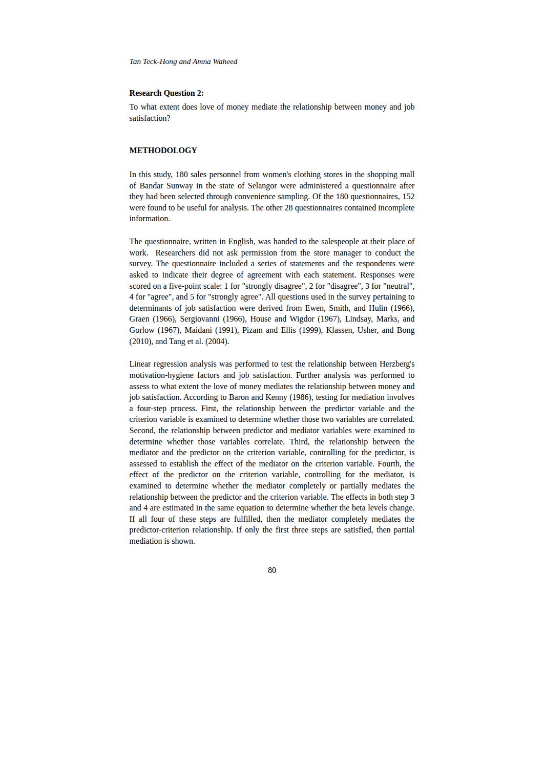Tan Teck-Hong and Amna Waheed
Research Question 2:
To what extent does love of money mediate the relationship between money and job satisfaction?
METHODOLOGY
In this study, 180 sales personnel from women's clothing stores in the shopping mall of Bandar Sunway in the state of Selangor were administered a questionnaire after they had been selected through convenience sampling. Of the 180 questionnaires, 152 were found to be useful for analysis. The other 28 questionnaires contained incomplete information.
The questionnaire, written in English, was handed to the salespeople at their place of work. Researchers did not ask permission from the store manager to conduct the survey. The questionnaire included a series of statements and the respondents were asked to indicate their degree of agreement with each statement. Responses were scored on a five-point scale: 1 for "strongly disagree", 2 for "disagree", 3 for "neutral", 4 for "agree", and 5 for "strongly agree". All questions used in the survey pertaining to determinants of job satisfaction were derived from Ewen, Smith, and Hulin (1966), Graen (1966), Sergiovanni (1966), House and Wigdor (1967), Lindsay, Marks, and Gorlow (1967), Maidani (1991), Pizam and Ellis (1999), Klassen, Usher, and Bong (2010), and Tang et al. (2004).
Linear regression analysis was performed to test the relationship between Herzberg's motivation-hygiene factors and job satisfaction. Further analysis was performed to assess to what extent the love of money mediates the relationship between money and job satisfaction. According to Baron and Kenny (1986), testing for mediation involves a four-step process. First, the relationship between the predictor variable and the criterion variable is examined to determine whether those two variables are correlated. Second, the relationship between predictor and mediator variables were examined to determine whether those variables correlate. Third, the relationship between the mediator and the predictor on the criterion variable, controlling for the predictor, is assessed to establish the effect of the mediator on the criterion variable. Fourth, the effect of the predictor on the criterion variable, controlling for the mediator, is examined to determine whether the mediator completely or partially mediates the relationship between the predictor and the criterion variable. The effects in both step 3 and 4 are estimated in the same equation to determine whether the beta levels change. If all four of these steps are fulfilled, then the mediator completely mediates the predictor-criterion relationship. If only the first three steps are satisfied, then partial mediation is shown.
80